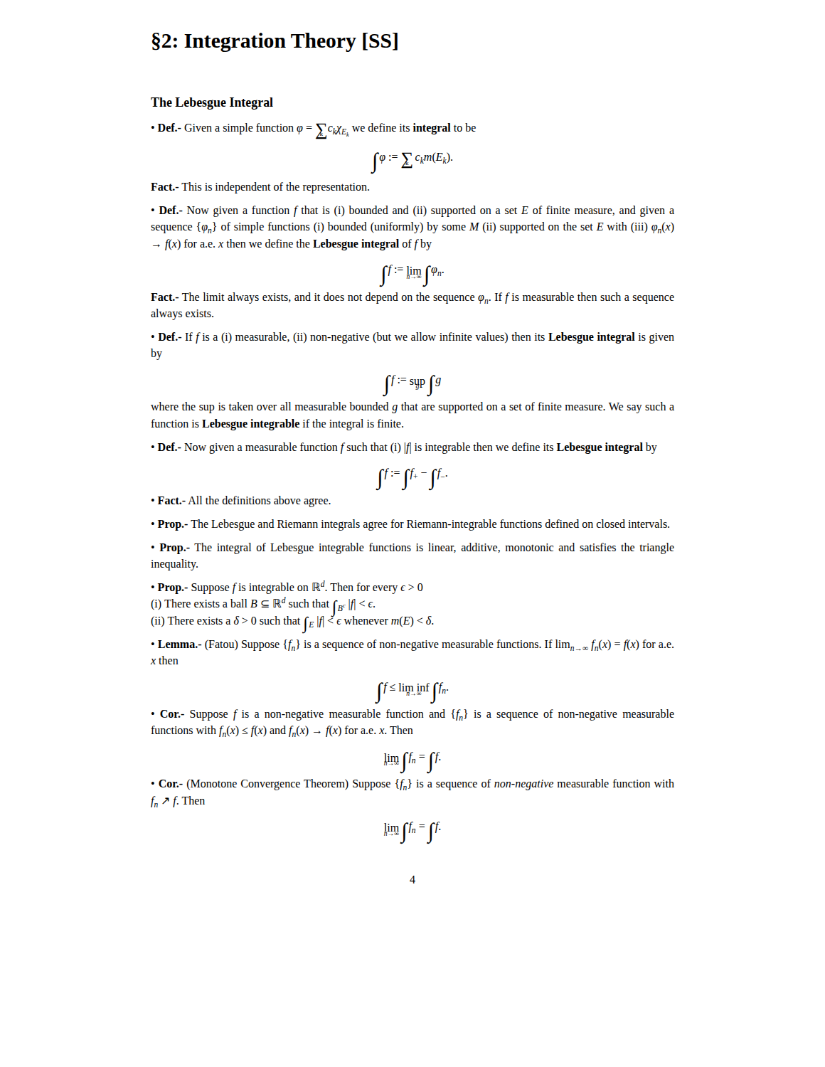§2: Integration Theory [SS]
The Lebesgue Integral
• Def.- Given a simple function φ = ∑k ckχEk we define its integral to be
∫φ := ∑k ckm(Ek).
Fact.- This is independent of the representation.
• Def.- Now given a function f that is (i) bounded and (ii) supported on a set E of finite measure, and given a sequence {φn} of simple functions (i) bounded (uniformly) by some M (ii) supported on the set E with (iii) φn(x) → f(x) for a.e. x then we define the Lebesgue integral of f by
∫f := limn→∞∫φn.
Fact.- The limit always exists, and it does not depend on the sequence φn. If f is measurable then such a sequence always exists.
• Def.- If f is a (i) measurable, (ii) non-negative (but we allow infinite values) then its Lebesgue integral is given by
∫f := supg ∫g
where the sup is taken over all measurable bounded g that are supported on a set of finite measure. We say such a function is Lebesgue integrable if the integral is finite.
• Def.- Now given a measurable function f such that (i) |f| is integrable then we define its Lebesgue integral by
∫f := ∫f+ − ∫f−.
• Fact.- All the definitions above agree.
• Prop.- The Lebesgue and Riemann integrals agree for Riemann-integrable functions defined on closed intervals.
• Prop.- The integral of Lebesgue integrable functions is linear, additive, monotonic and satisfies the triangle inequality.
• Prop.- Suppose f is integrable on ℝd. Then for every ϵ > 0
(i) There exists a ball B ⊆ ℝd such that ∫Bc |f| < ϵ.
(ii) There exists a δ > 0 such that ∫E |f| < ϵ whenever m(E) < δ.
• Lemma.- (Fatou) Suppose {fn} is a sequence of non-negative measurable functions. If limn→∞ fn(x) = f(x) for a.e. x then
∫f ≤ lim infn→∞∫fn.
• Cor.- Suppose f is a non-negative measurable function and {fn} is a sequence of non-negative measurable functions with fn(x) ≤ f(x) and fn(x) → f(x) for a.e. x. Then
limn→∞∫fn = ∫f.
• Cor.- (Monotone Convergence Theorem) Suppose {fn} is a sequence of non-negative measurable function with fn ↗ f. Then
limn→∞∫fn = ∫f.
4